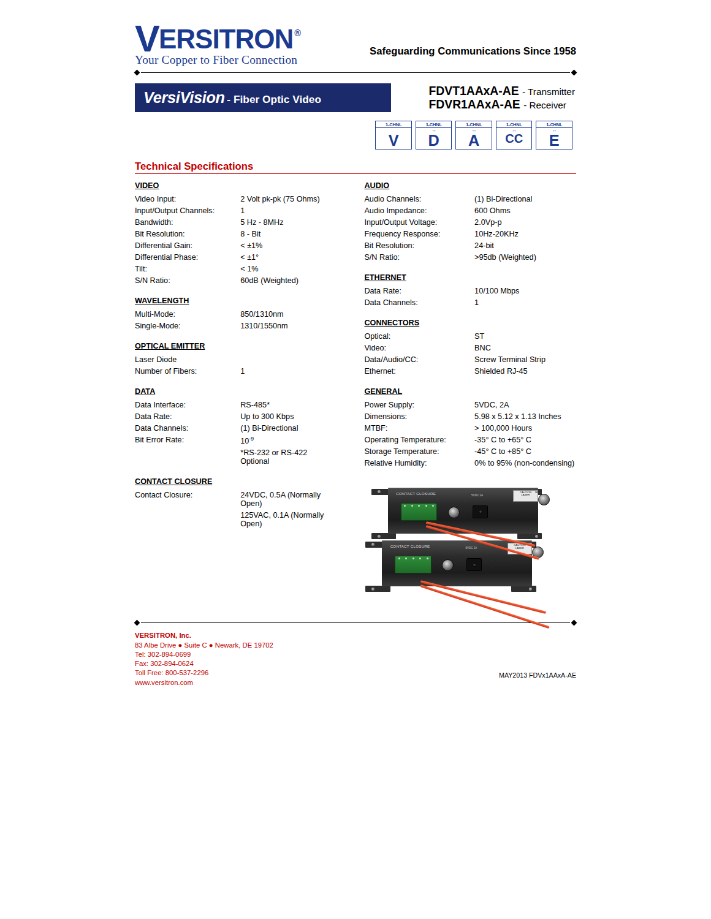VERSITRON®
Your Copper to Fiber Connection
Safeguarding Communications Since 1958
VersiVision - Fiber Optic Video
FDVT1AAxA-AE - Transmitter
FDVR1AAxA-AE - Receiver
1-CHNL
V
1-CHNL
↔
D
1-CHNL
↔
A
1-CHNL
↔
CC
1-CHNL
↔
E
Technical Specifications
VIDEO
| Video Input: | 2 Volt pk-pk (75 Ohms) |
| Input/Output Channels: | 1 |
| Bandwidth: | 5 Hz - 8MHz |
| Bit Resolution: | 8 - Bit |
| Differential Gain: | < ±1% |
| Differential Phase: | < ±1° |
| Tilt: | < 1% |
| S/N Ratio: | 60dB (Weighted) |
WAVELENGTH
| Multi-Mode: | 850/1310nm |
| Single-Mode: | 1310/1550nm |
OPTICAL EMITTER
| Laser Diode | |
| Number of Fibers: | 1 |
DATA
| Data Interface: | RS-485* |
| Data Rate: | Up to 300 Kbps |
| Data Channels: | (1) Bi-Directional |
| Bit Error Rate: | 10 -9 |
| | *RS-232 or RS-422 Optional |
CONTACT CLOSURE
| Contact Closure: | 24VDC, 0.5A (Normally Open) |
| | 125VAC, 0.1A (Normally Open) |
AUDIO
| Audio Channels: | (1) Bi-Directional |
| Audio Impedance: | 600 Ohms |
| Input/Output Voltage: | 2.0Vp-p |
| Frequency Response: | 10Hz-20KHz |
| Bit Resolution: | 24-bit |
| S/N Ratio: | >95db (Weighted) |
ETHERNET
| Data Rate: | 10/100 Mbps |
| Data Channels: | 1 |
CONNECTORS
| Optical: | ST |
| Video: | BNC |
| Data/Audio/CC: | Screw Terminal Strip |
| Ethernet: | Shielded RJ-45 |
GENERAL
| Power Supply: | 5VDC, 2A |
| Dimensions: | 5.98 x 5.12 x 1.13 Inches |
| MTBF: | > 100,000 Hours |
| Operating Temperature: | -35° C to +65° C |
| Storage Temperature: | -45° C to +85° C |
| Relative Humidity: | 0% to 95% (non-condensing) |
CONTACT CLOSURE
CAUTION
LASER
5VDC 2A
CONTACT CLOSURE
CAUTION
LASER
5VDC 2A
VERSITRON, Inc.
83 Albe Drive ● Suite C ● Newark, DE 19702
Tel: 302-894-0699
Fax: 302-894-0624
Toll Free: 800-537-2296
www.versitron.com
MAY2013 FDVx1AAxA-AE